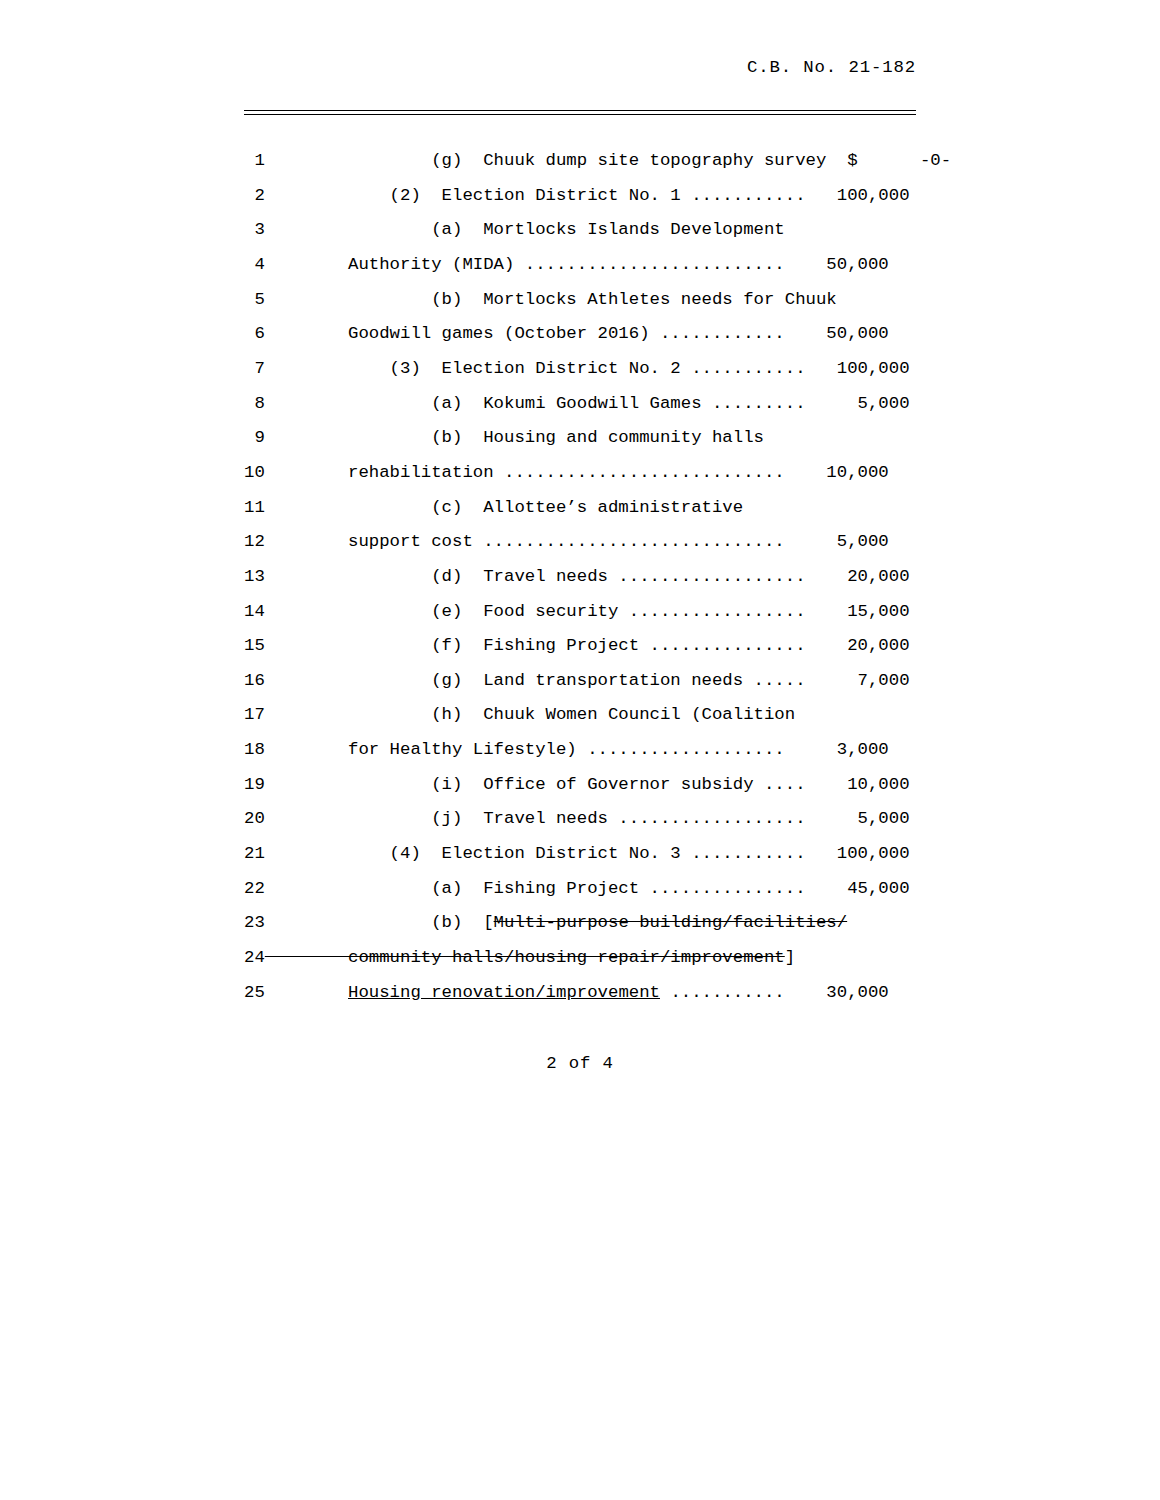C.B. No. 21-182
| 1 | (g) Chuuk dump site topography survey $ -0- |
| 2 | (2) Election District No. 1 ........... 100,000 |
| 3 | (a) Mortlocks Islands Development |
| 4 | Authority (MIDA) ......................... 50,000 |
| 5 | (b) Mortlocks Athletes needs for Chuuk |
| 6 | Goodwill games (October 2016) ............ 50,000 |
| 7 | (3) Election District No. 2 ........... 100,000 |
| 8 | (a) Kokumi Goodwill Games ......... 5,000 |
| 9 | (b) Housing and community halls |
| 10 | rehabilitation ........................... 10,000 |
| 11 | (c) Allottee’s administrative |
| 12 | support cost ............................. 5,000 |
| 13 | (d) Travel needs .................. 20,000 |
| 14 | (e) Food security ................. 15,000 |
| 15 | (f) Fishing Project ............... 20,000 |
| 16 | (g) Land transportation needs ..... 7,000 |
| 17 | (h) Chuuk Women Council (Coalition |
| 18 | for Healthy Lifestyle) ................... 3,000 |
| 19 | (i) Office of Governor subsidy .... 10,000 |
| 20 | (j) Travel needs .................. 5,000 |
| 21 | (4) Election District No. 3 ........... 100,000 |
| 22 | (a) Fishing Project ............... 45,000 |
| 23 | (b) [ Multi-purpose building/facilities/ |
| 24 | community halls/housing repair/improvement ] |
| 25 | Housing renovation/improvement ........... 30,000 |
2 of 4